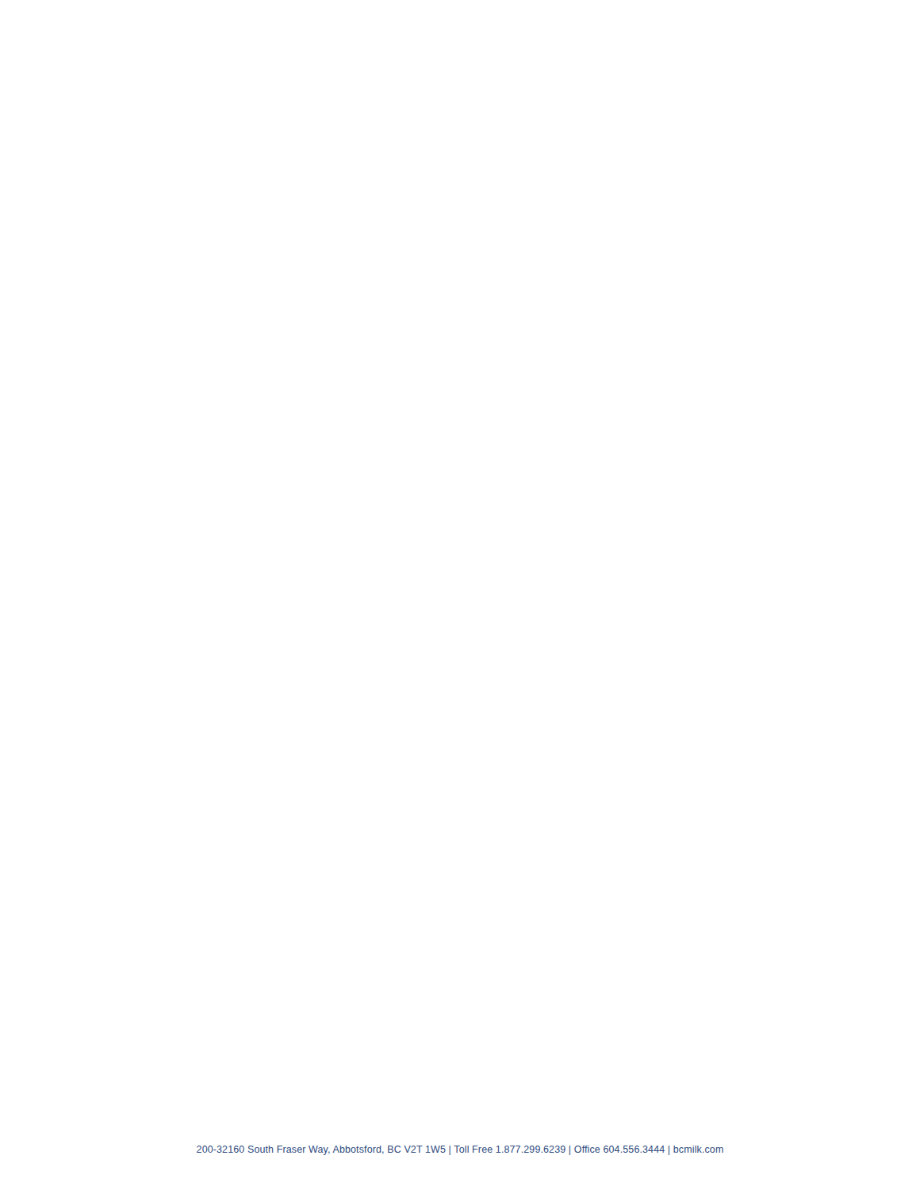200-32160 South Fraser Way, Abbotsford, BC V2T 1W5 | Toll Free 1.877.299.6239 | Office 604.556.3444 | bcmilk.com